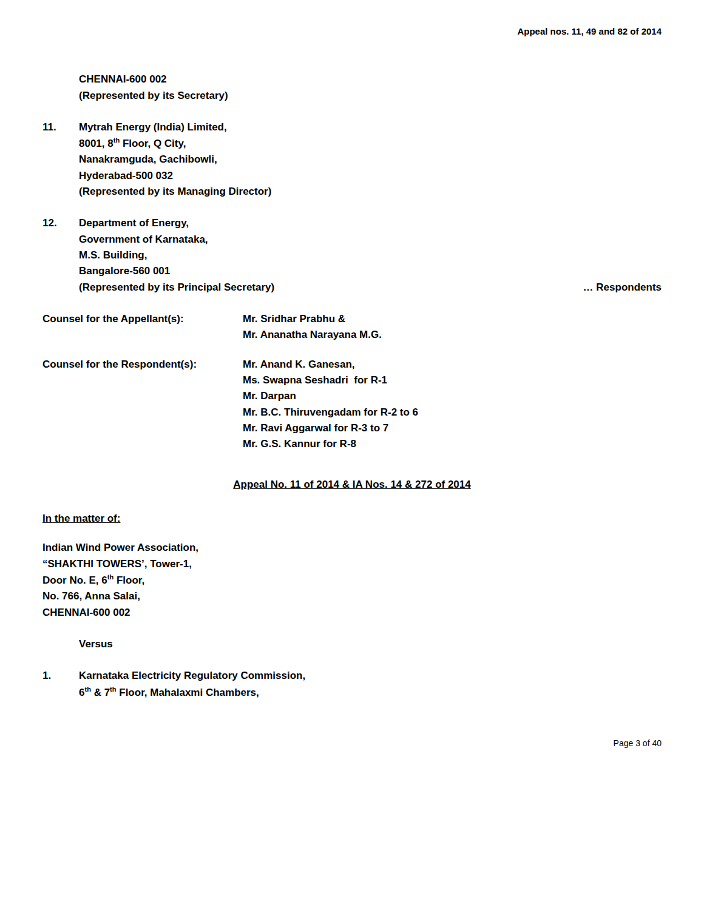Appeal nos. 11, 49 and 82 of 2014
CHENNAI-600 002
(Represented by its Secretary)
11.
Mytrah Energy (India) Limited,
8001, 8th Floor, Q City,
Nanakramguda, Gachibowli,
Hyderabad-500 032
(Represented by its Managing Director)
12.
Department of Energy,
Government of Karnataka,
M.S. Building,
Bangalore-560 001
(Represented by its Principal Secretary) … Respondents
Counsel for the Appellant(s):
Mr. Sridhar Prabhu &
Mr. Ananatha Narayana M.G.
Counsel for the Respondent(s):
Mr. Anand K. Ganesan,
Ms. Swapna Seshadri for R-1
Mr. Darpan
Mr. B.C. Thiruvengadam for R-2 to 6
Mr. Ravi Aggarwal for R-3 to 7
Mr. G.S. Kannur for R-8
Appeal No. 11 of 2014 & IA Nos. 14 & 272 of 2014
In the matter of:
Indian Wind Power Association,
“SHAKTHI TOWERS’, Tower-1,
Door No. E, 6th Floor,
No. 766, Anna Salai,
CHENNAI-600 002
Versus
1.
Karnataka Electricity Regulatory Commission,
6th & 7th Floor, Mahalaxmi Chambers,
Page 3 of 40